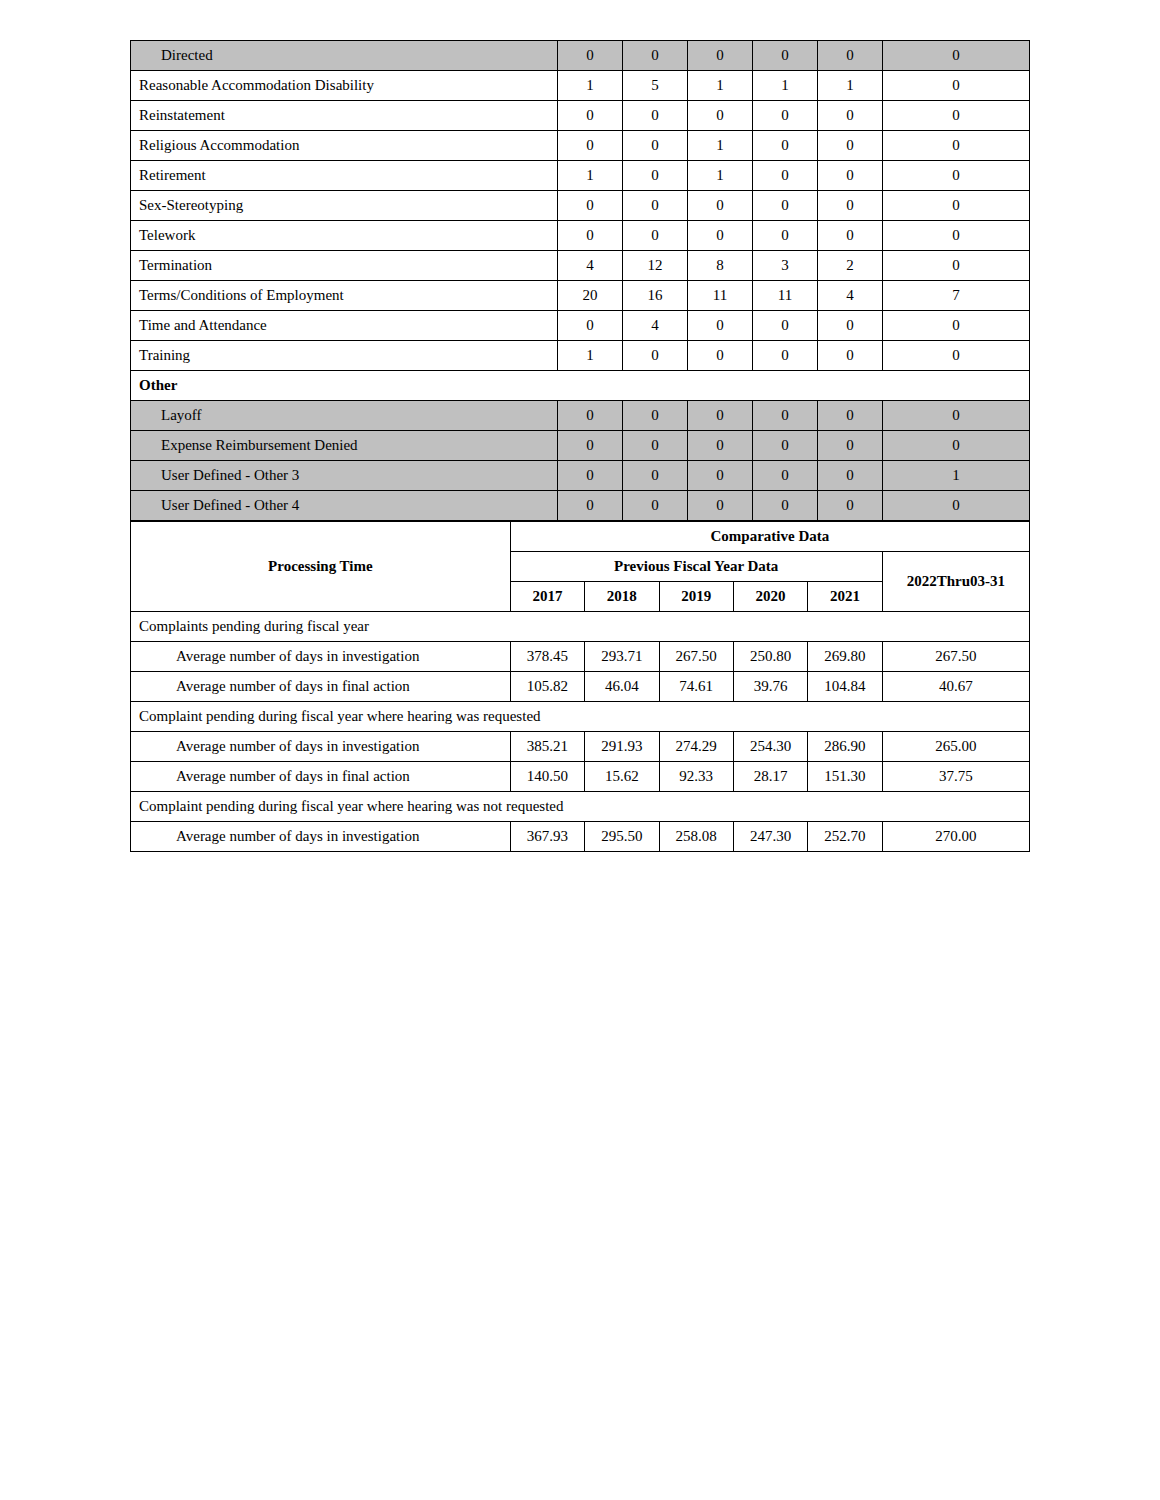| Directed | 0 | 0 | 0 | 0 | 0 | 0 |
| Reasonable Accommodation Disability | 1 | 5 | 1 | 1 | 1 | 0 |
| Reinstatement | 0 | 0 | 0 | 0 | 0 | 0 |
| Religious Accommodation | 0 | 0 | 1 | 0 | 0 | 0 |
| Retirement | 1 | 0 | 1 | 0 | 0 | 0 |
| Sex-Stereotyping | 0 | 0 | 0 | 0 | 0 | 0 |
| Telework | 0 | 0 | 0 | 0 | 0 | 0 |
| Termination | 4 | 12 | 8 | 3 | 2 | 0 |
| Terms/Conditions of Employment | 20 | 16 | 11 | 11 | 4 | 7 |
| Time and Attendance | 0 | 4 | 0 | 0 | 0 | 0 |
| Training | 1 | 0 | 0 | 0 | 0 | 0 |
| Other |
| Layoff | 0 | 0 | 0 | 0 | 0 | 0 |
| Expense Reimbursement Denied | 0 | 0 | 0 | 0 | 0 | 0 |
| User Defined - Other 3 | 0 | 0 | 0 | 0 | 0 | 1 |
| User Defined - Other 4 | 0 | 0 | 0 | 0 | 0 | 0 |
| Processing Time | Comparative Data |
| --- | --- |
| Previous Fiscal Year Data | 2022Thru03-31 |
| 2017 | 2018 | 2019 | 2020 | 2021 |
| Complaints pending during fiscal year |
| Average number of days in investigation | 378.45 | 293.71 | 267.50 | 250.80 | 269.80 | 267.50 |
| Average number of days in final action | 105.82 | 46.04 | 74.61 | 39.76 | 104.84 | 40.67 |
| Complaint pending during fiscal year where hearing was requested |
| Average number of days in investigation | 385.21 | 291.93 | 274.29 | 254.30 | 286.90 | 265.00 |
| Average number of days in final action | 140.50 | 15.62 | 92.33 | 28.17 | 151.30 | 37.75 |
| Complaint pending during fiscal year where hearing was not requested |
| Average number of days in investigation | 367.93 | 295.50 | 258.08 | 247.30 | 252.70 | 270.00 |